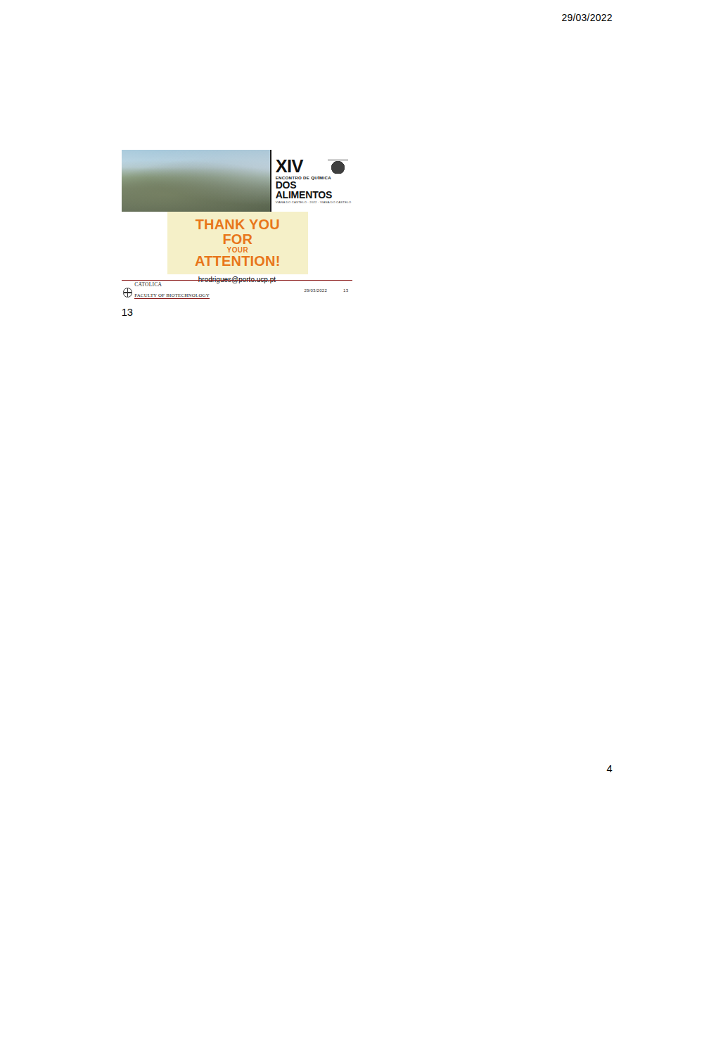29/03/2022
XIV
ENCONTRO DE QUÍMICA
DOS ALIMENTOS
VIANA DO CASTELO · 2022 · VIANA DO CASTELO
THANK YOU
FOR
YOUR
ATTENTION!
hrodrigues@porto.ucp.pt
CATOLICA
FACULTY OF BIOTECHNOLOGY
PORTO
29/03/2022 13
13
4